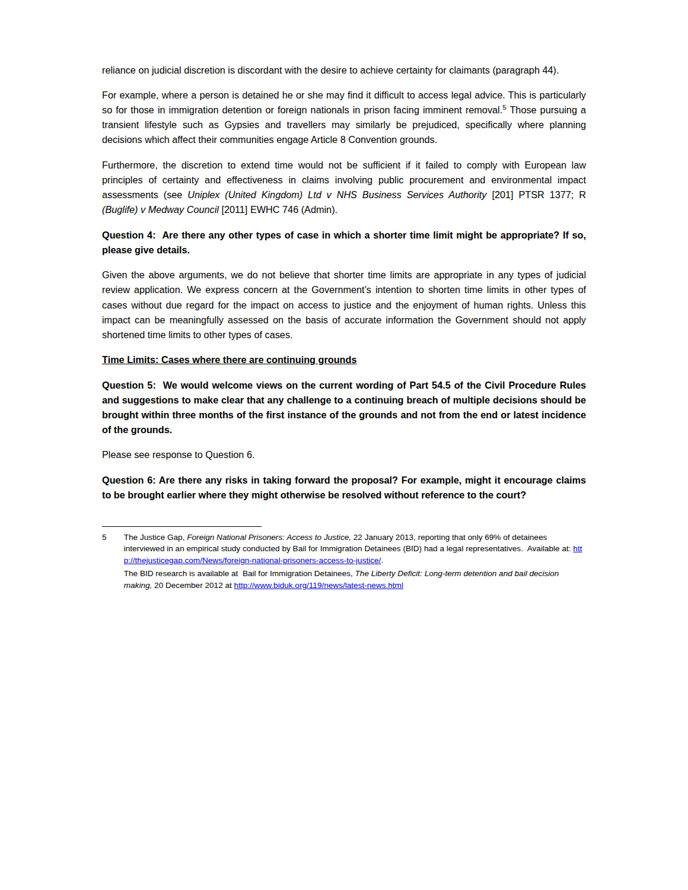reliance on judicial discretion is discordant with the desire to achieve certainty for claimants (paragraph 44).
For example, where a person is detained he or she may find it difficult to access legal advice. This is particularly so for those in immigration detention or foreign nationals in prison facing imminent removal.5 Those pursuing a transient lifestyle such as Gypsies and travellers may similarly be prejudiced, specifically where planning decisions which affect their communities engage Article 8 Convention grounds.
Furthermore, the discretion to extend time would not be sufficient if it failed to comply with European law principles of certainty and effectiveness in claims involving public procurement and environmental impact assessments (see Uniplex (United Kingdom) Ltd v NHS Business Services Authority [201] PTSR 1377; R (Buglife) v Medway Council [2011] EWHC 746 (Admin).
Question 4: Are there any other types of case in which a shorter time limit might be appropriate? If so, please give details.
Given the above arguments, we do not believe that shorter time limits are appropriate in any types of judicial review application. We express concern at the Government's intention to shorten time limits in other types of cases without due regard for the impact on access to justice and the enjoyment of human rights. Unless this impact can be meaningfully assessed on the basis of accurate information the Government should not apply shortened time limits to other types of cases.
Time Limits: Cases where there are continuing grounds
Question 5: We would welcome views on the current wording of Part 54.5 of the Civil Procedure Rules and suggestions to make clear that any challenge to a continuing breach of multiple decisions should be brought within three months of the first instance of the grounds and not from the end or latest incidence of the grounds.
Please see response to Question 6.
Question 6: Are there any risks in taking forward the proposal? For example, might it encourage claims to be brought earlier where they might otherwise be resolved without reference to the court?
5
The Justice Gap, Foreign National Prisoners: Access to Justice, 22 January 2013, reporting that only 69% of detainees interviewed in an empirical study conducted by Bail for Immigration Detainees (BID) had a legal representatives. Available at: http://thejusticegap.com/News/foreign-national-prisoners-access-to-justice/.
The BID research is available at Bail for Immigration Detainees, The Liberty Deficit: Long-term detention and bail decision making, 20 December 2012 at http://www.biduk.org/119/news/latest-news.html